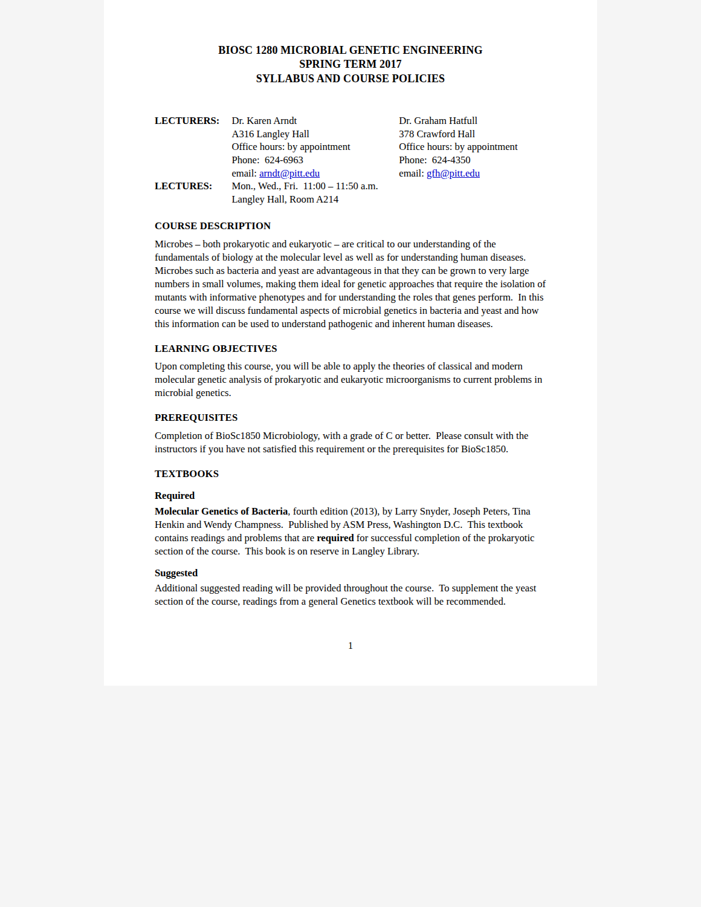BIOSC 1280 MICROBIAL GENETIC ENGINEERING SPRING TERM 2017 SYLLABUS AND COURSE POLICIES
| LECTURERS: | Dr. Karen Arndt | Dr. Graham Hatfull |
| | A316 Langley Hall | 378 Crawford Hall |
| | Office hours: by appointment | Office hours: by appointment |
| | Phone: 624-6963 | Phone: 624-4350 |
| | email: arndt@pitt.edu | email: gfh@pitt.edu |
| LECTURES: | Mon., Wed., Fri. 11:00 – 11:50 a.m. |
| | Langley Hall, Room A214 |
COURSE DESCRIPTION
Microbes – both prokaryotic and eukaryotic – are critical to our understanding of the fundamentals of biology at the molecular level as well as for understanding human diseases. Microbes such as bacteria and yeast are advantageous in that they can be grown to very large numbers in small volumes, making them ideal for genetic approaches that require the isolation of mutants with informative phenotypes and for understanding the roles that genes perform. In this course we will discuss fundamental aspects of microbial genetics in bacteria and yeast and how this information can be used to understand pathogenic and inherent human diseases.
LEARNING OBJECTIVES
Upon completing this course, you will be able to apply the theories of classical and modern molecular genetic analysis of prokaryotic and eukaryotic microorganisms to current problems in microbial genetics.
PREREQUISITES
Completion of BioSc1850 Microbiology, with a grade of C or better. Please consult with the instructors if you have not satisfied this requirement or the prerequisites for BioSc1850.
TEXTBOOKS
Required
Molecular Genetics of Bacteria, fourth edition (2013), by Larry Snyder, Joseph Peters, Tina Henkin and Wendy Champness. Published by ASM Press, Washington D.C. This textbook contains readings and problems that are required for successful completion of the prokaryotic section of the course. This book is on reserve in Langley Library.
Suggested
Additional suggested reading will be provided throughout the course. To supplement the yeast section of the course, readings from a general Genetics textbook will be recommended.
1